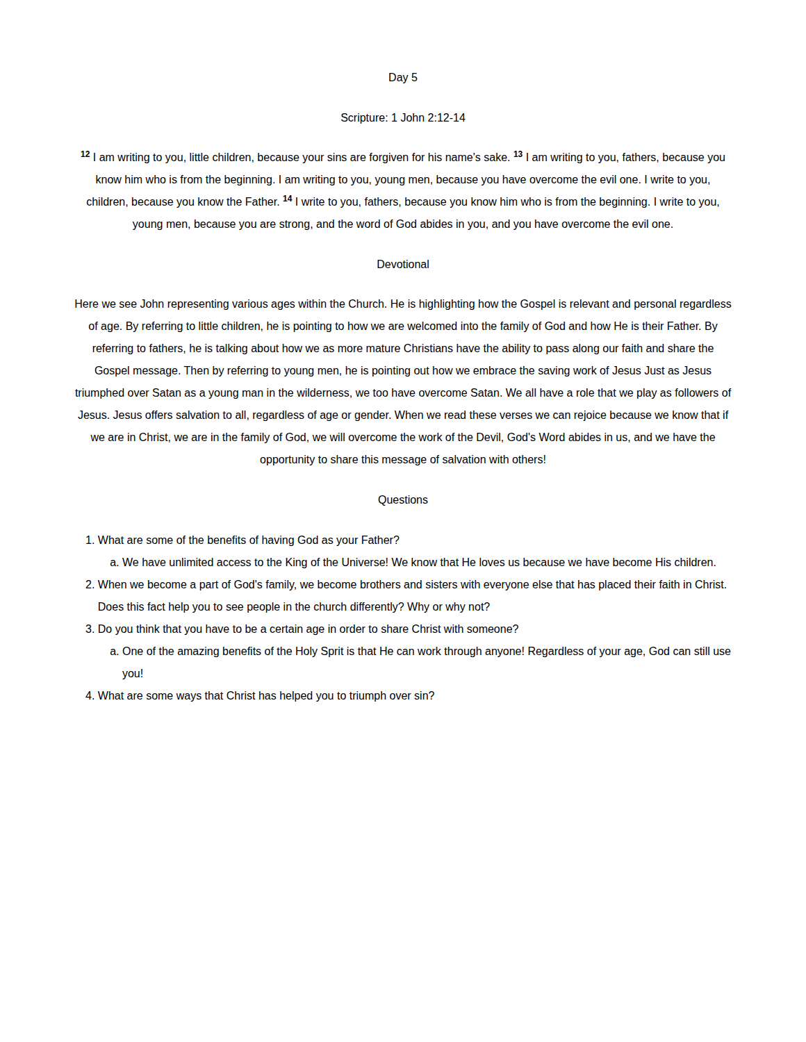Day 5
Scripture: 1 John 2:12-14
12 I am writing to you, little children, because your sins are forgiven for his name's sake. 13 I am writing to you, fathers, because you know him who is from the beginning. I am writing to you, young men, because you have overcome the evil one. I write to you, children, because you know the Father. 14 I write to you, fathers, because you know him who is from the beginning. I write to you, young men, because you are strong, and the word of God abides in you, and you have overcome the evil one.
Devotional
Here we see John representing various ages within the Church. He is highlighting how the Gospel is relevant and personal regardless of age. By referring to little children, he is pointing to how we are welcomed into the family of God and how He is their Father. By referring to fathers, he is talking about how we as more mature Christians have the ability to pass along our faith and share the Gospel message. Then by referring to young men, he is pointing out how we embrace the saving work of Jesus Just as Jesus triumphed over Satan as a young man in the wilderness, we too have overcome Satan. We all have a role that we play as followers of Jesus. Jesus offers salvation to all, regardless of age or gender. When we read these verses we can rejoice because we know that if we are in Christ, we are in the family of God, we will overcome the work of the Devil, God's Word abides in us, and we have the opportunity to share this message of salvation with others!
Questions
What are some of the benefits of having God as your Father?
We have unlimited access to the King of the Universe! We know that He loves us because we have become His children.
When we become a part of God's family, we become brothers and sisters with everyone else that has placed their faith in Christ. Does this fact help you to see people in the church differently? Why or why not?
Do you think that you have to be a certain age in order to share Christ with someone?
One of the amazing benefits of the Holy Sprit is that He can work through anyone! Regardless of your age, God can still use you!
What are some ways that Christ has helped you to triumph over sin?